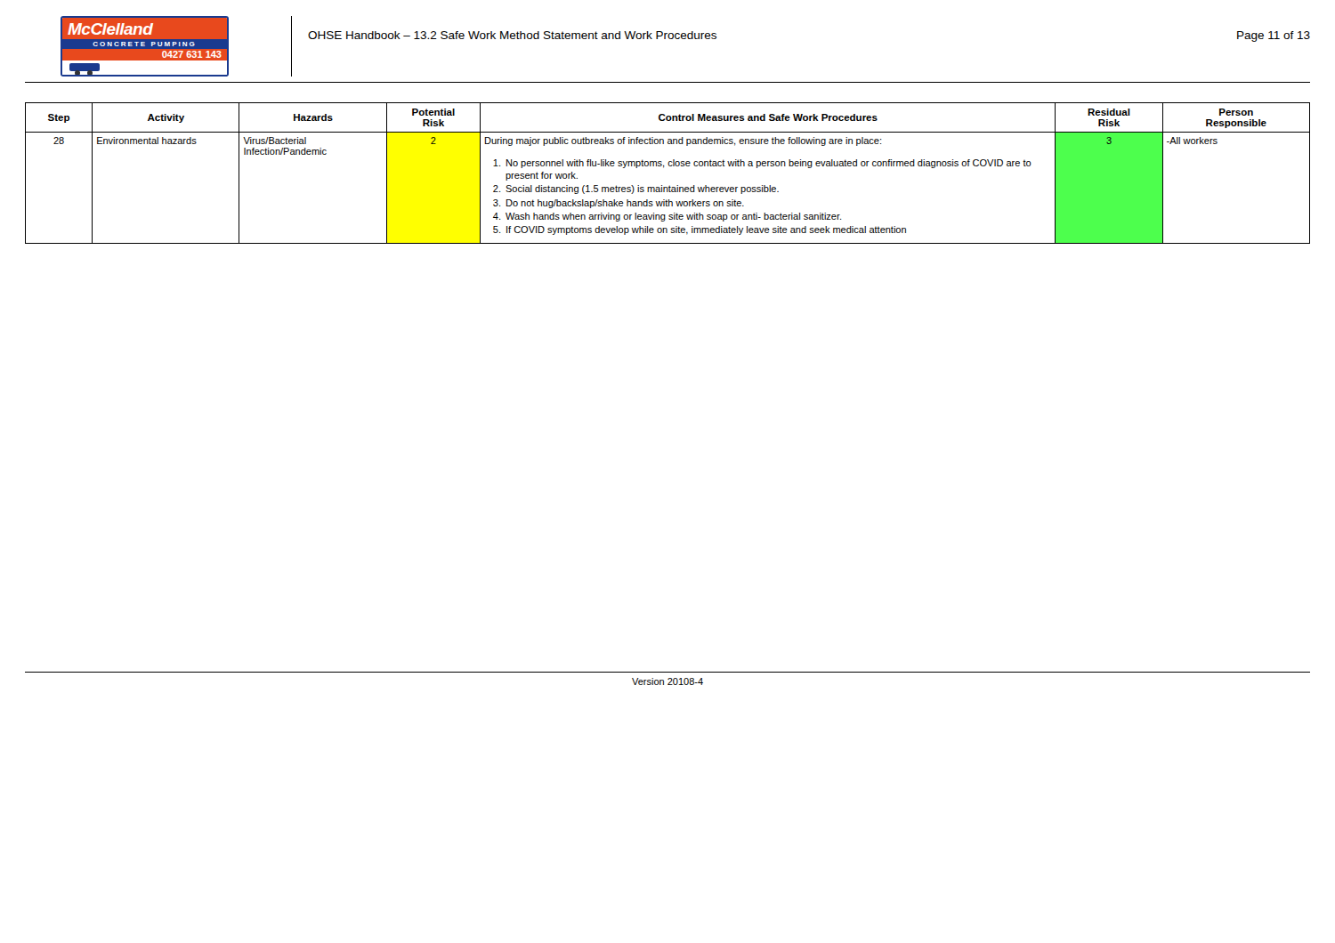McClelland
CONCRETE PUMPING
0427 631 143
OHSE Handbook – 13.2 Safe Work Method Statement and Work Procedures
Page 11 of 13
| Step | Activity | Hazards | Potential Risk | Control Measures and Safe Work Procedures | Residual Risk | Person Responsible |
| --- | --- | --- | --- | --- | --- | --- |
| 28 | Environmental hazards | Virus/Bacterial Infection/Pandemic | 2 | During major public outbreaks of infection and pandemics, ensure the following are in place: No personnel with flu-like symptoms, close contact with a person being evaluated or confirmed diagnosis of COVID are to present for work. Social distancing (1.5 metres) is maintained wherever possible. Do not hug/backslap/shake hands with workers on site. Wash hands when arriving or leaving site with soap or anti- bacterial sanitizer. If COVID symptoms develop while on site, immediately leave site and seek medical attention | 3 | -All workers |
Version 20108-4